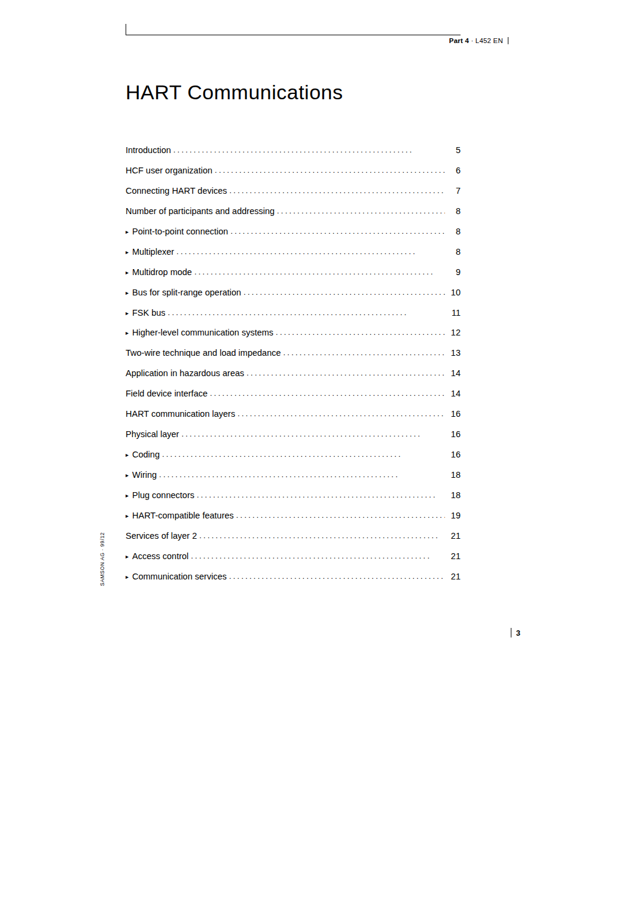Part 4 · L452 EN
HART Communications
CONTENTS
SAMSON AG · 99/12
Introduction ........................................................... 5
HCF user organization ........................................................... 6
Connecting HART devices ........................................................... 7
Number of participants and addressing ........................................................... 8
Point-to-point connection ........................................................... 8
Multiplexer ........................................................... 8
Multidrop mode ........................................................... 9
Bus for split-range operation ........................................................... 10
FSK bus ........................................................... 11
Higher-level communication systems ........................................................... 12
Two-wire technique and load impedance ........................................................... 13
Application in hazardous areas ........................................................... 14
Field device interface ........................................................... 14
HART communication layers ........................................................... 16
Physical layer ........................................................... 16
Coding ........................................................... 16
Wiring ........................................................... 18
Plug connectors ........................................................... 18
HART-compatible features ........................................................... 19
Services of layer 2 ........................................................... 21
Access control ........................................................... 21
Communication services ........................................................... 21
3